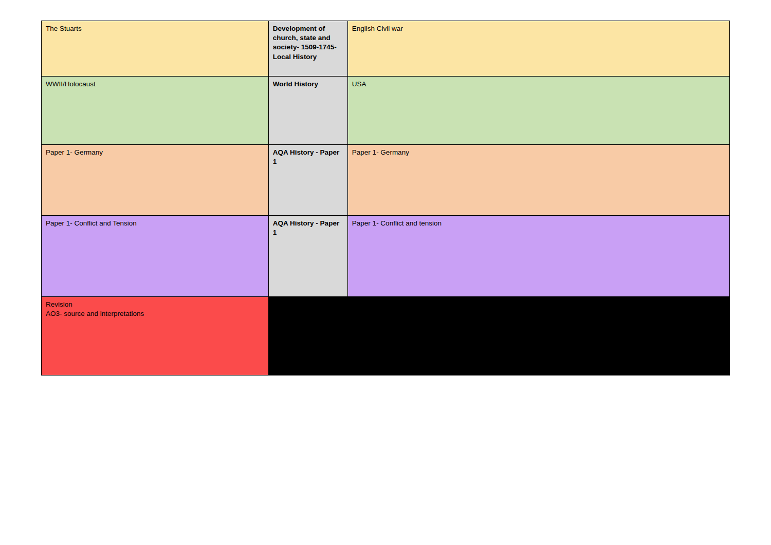| The Stuarts | Development of church, state and society- 1509-1745- Local History | English Civil war |
| WWII/Holocaust | World History | USA |
| Paper 1- Germany | AQA History - Paper 1 | Paper 1- Germany |
| Paper 1- Conflict and Tension | AQA History - Paper 1 | Paper 1- Conflict and tension |
| Revision AO3- source and interpretations | |